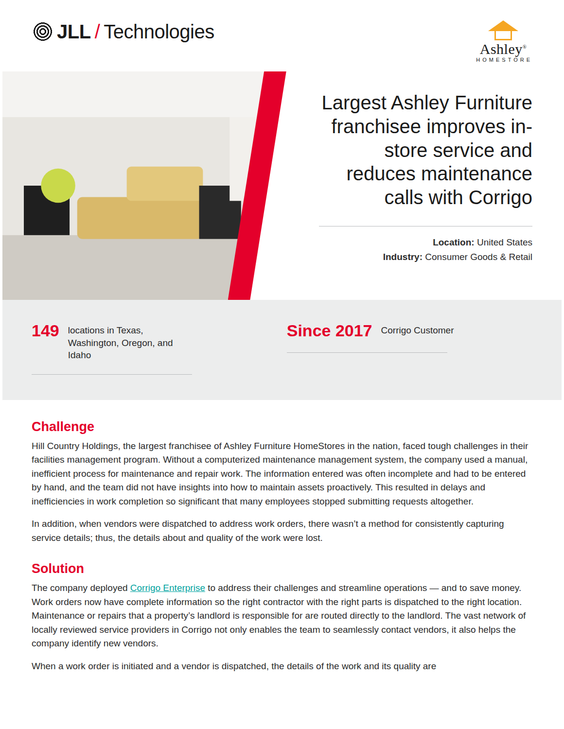JLL/Technologies
Ashley®
HOMESTORE
Largest Ashley Furniture franchisee improves in-store service and reduces maintenance calls with Corrigo
Location: United States
Industry: Consumer Goods & Retail
149
locations in Texas, Washington, Oregon, and Idaho
Since 2017
Corrigo Customer
Challenge
Hill Country Holdings, the largest franchisee of Ashley Furniture HomeStores in the nation, faced tough challenges in their facilities management program. Without a computerized maintenance management system, the company used a manual, inefficient process for maintenance and repair work. The information entered was often incomplete and had to be entered by hand, and the team did not have insights into how to maintain assets proactively. This resulted in delays and inefficiencies in work completion so significant that many employees stopped submitting requests altogether.
In addition, when vendors were dispatched to address work orders, there wasn’t a method for consistently capturing service details; thus, the details about and quality of the work were lost.
Solution
The company deployed Corrigo Enterprise to address their challenges and streamline operations — and to save money. Work orders now have complete information so the right contractor with the right parts is dispatched to the right location. Maintenance or repairs that a property’s landlord is responsible for are routed directly to the landlord. The vast network of locally reviewed service providers in Corrigo not only enables the team to seamlessly contact vendors, it also helps the company identify new vendors.
When a work order is initiated and a vendor is dispatched, the details of the work and its quality are